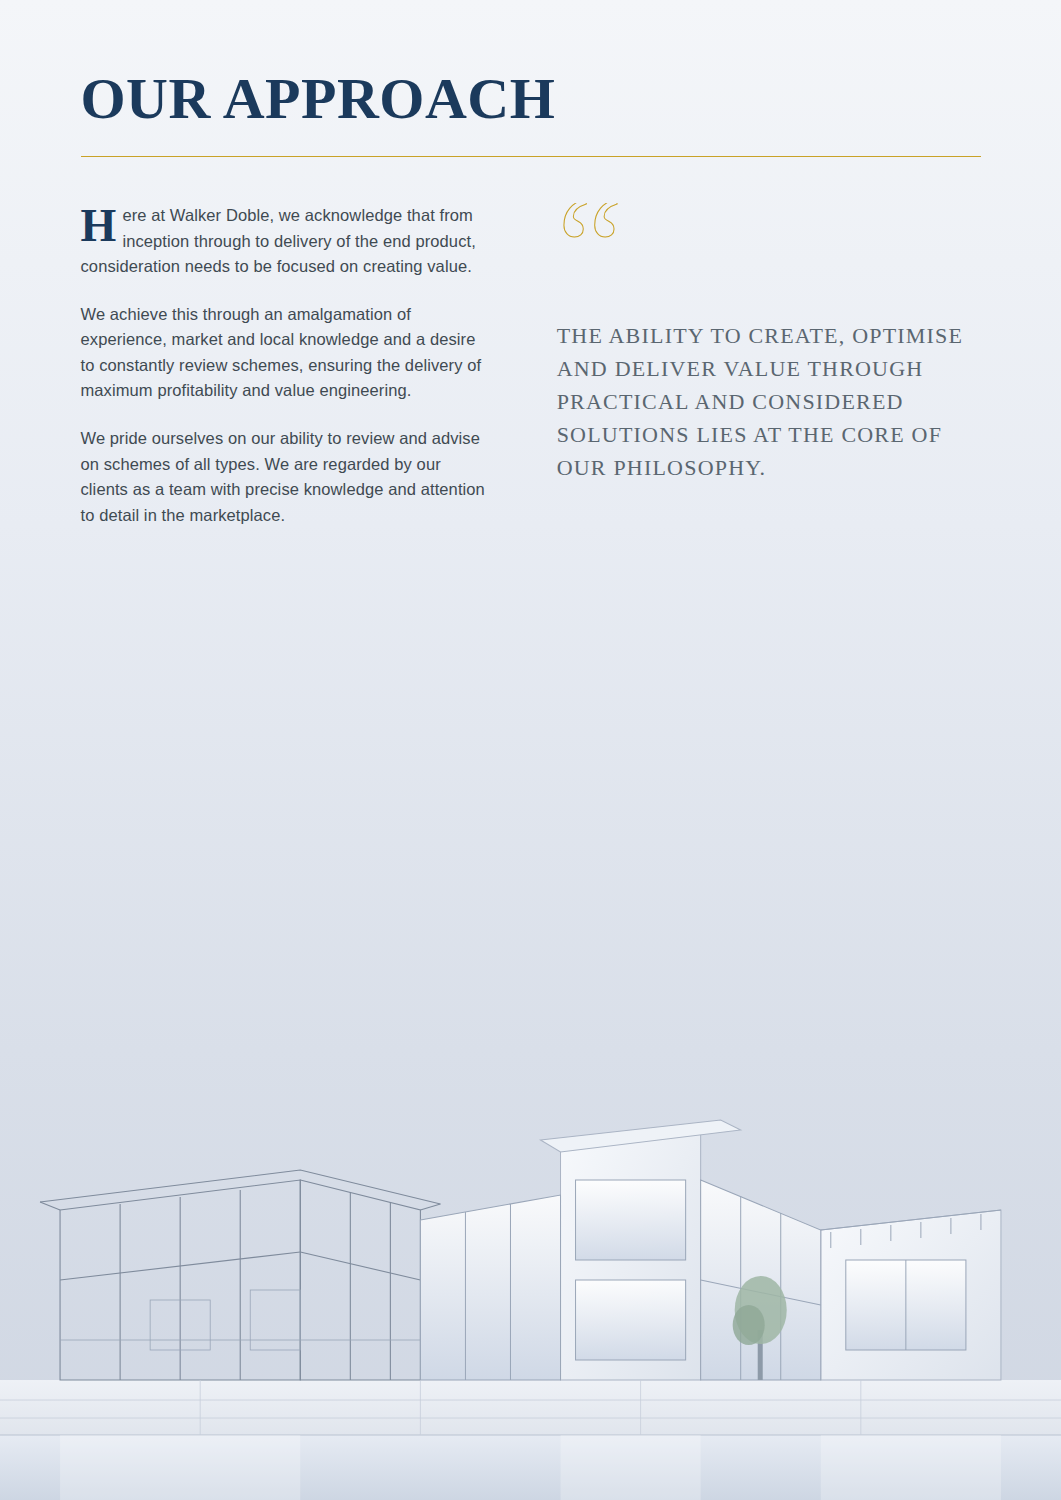OUR APPROACH
Here at Walker Doble, we acknowledge that from inception through to delivery of the end product, consideration needs to be focused on creating value.
We achieve this through an amalgamation of experience, market and local knowledge and a desire to constantly review schemes, ensuring the delivery of maximum profitability and value engineering.
We pride ourselves on our ability to review and advise on schemes of all types. We are regarded by our clients as a team with precise knowledge and attention to detail in the marketplace.
“
The ability to create, optimise and deliver value through practical and considered solutions lies at the core of our philosophy.